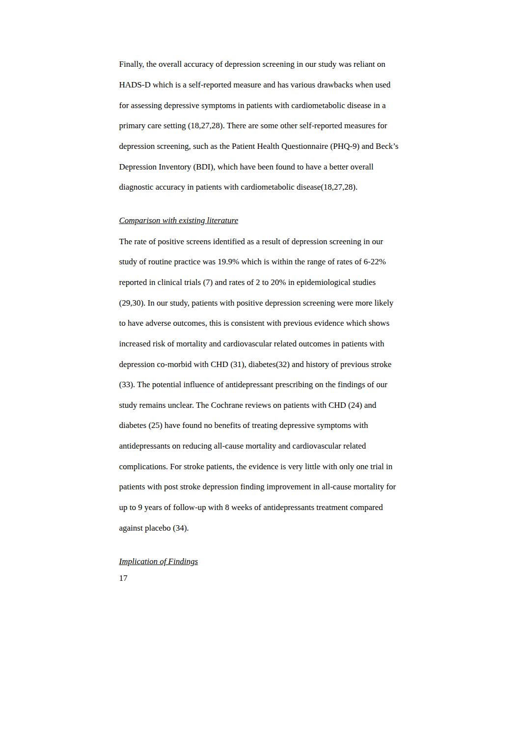Finally, the overall accuracy of depression screening in our study was reliant on HADS-D which is a self-reported measure and has various drawbacks when used for assessing depressive symptoms in patients with cardiometabolic disease in a primary care setting (18,27,28). There are some other self-reported measures for depression screening, such as the Patient Health Questionnaire (PHQ-9) and Beck’s Depression Inventory (BDI), which have been found to have a better overall diagnostic accuracy in patients with cardiometabolic disease(18,27,28).
Comparison with existing literature
The rate of positive screens identified as a result of depression screening in our study of routine practice was 19.9% which is within the range of rates of 6-22% reported in clinical trials (7) and rates of 2 to 20% in epidemiological studies (29,30). In our study, patients with positive depression screening were more likely to have adverse outcomes, this is consistent with previous evidence which shows increased risk of mortality and cardiovascular related outcomes in patients with depression co-morbid with CHD (31), diabetes(32) and history of previous stroke (33). The potential influence of antidepressant prescribing on the findings of our study remains unclear. The Cochrane reviews on patients with CHD (24) and diabetes (25) have found no benefits of treating depressive symptoms with antidepressants on reducing all-cause mortality and cardiovascular related complications. For stroke patients, the evidence is very little with only one trial in patients with post stroke depression finding improvement in all-cause mortality for up to 9 years of follow-up with 8 weeks of antidepressants treatment compared against placebo (34).
Implication of Findings
17